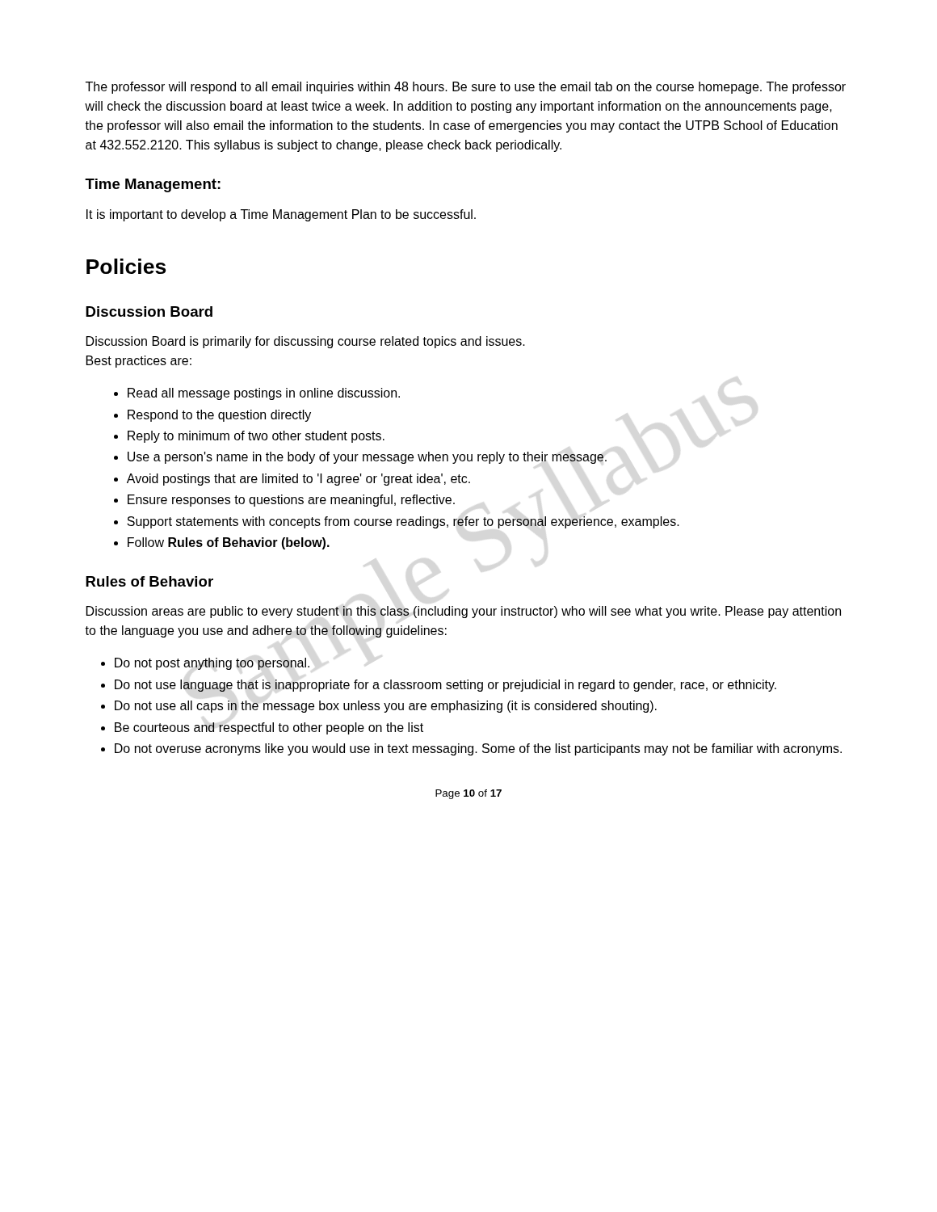Sample Syllabus
The professor will respond to all email inquiries within 48 hours. Be sure to use the email tab on the course homepage. The professor will check the discussion board at least twice a week. In addition to posting any important information on the announcements page, the professor will also email the information to the students. In case of emergencies you may contact the UTPB School of Education at 432.552.2120. This syllabus is subject to change, please check back periodically.
Time Management:
It is important to develop a Time Management Plan to be successful.
Policies
Discussion Board
Discussion Board is primarily for discussing course related topics and issues.
Best practices are:
Read all message postings in online discussion.
Respond to the question directly
Reply to minimum of two other student posts.
Use a person's name in the body of your message when you reply to their message.
Avoid postings that are limited to 'I agree' or 'great idea', etc.
Ensure responses to questions are meaningful, reflective.
Support statements with concepts from course readings, refer to personal experience, examples.
Follow Rules of Behavior (below).
Rules of Behavior
Discussion areas are public to every student in this class (including your instructor) who will see what you write. Please pay attention to the language you use and adhere to the following guidelines:
Do not post anything too personal.
Do not use language that is inappropriate for a classroom setting or prejudicial in regard to gender, race, or ethnicity.
Do not use all caps in the message box unless you are emphasizing (it is considered shouting).
Be courteous and respectful to other people on the list
Do not overuse acronyms like you would use in text messaging. Some of the list participants may not be familiar with acronyms.
Page 10 of 17